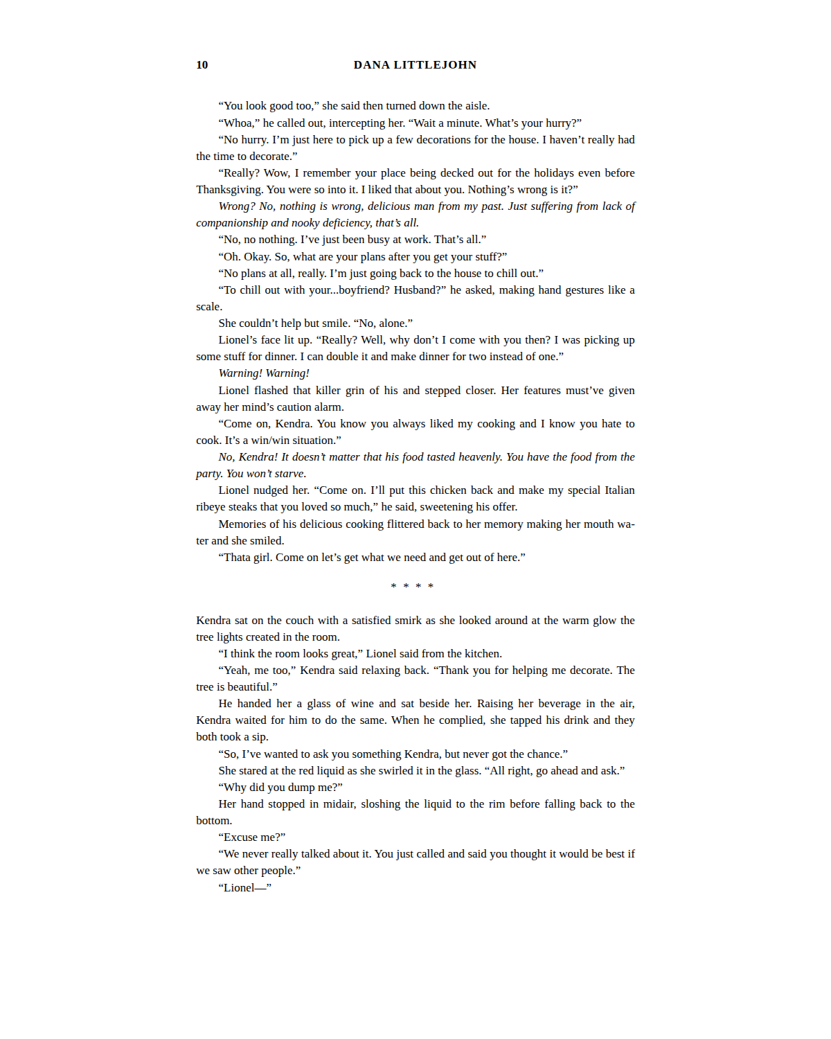10
Dana Littlejohn
“You look good too,” she said then turned down the aisle.
“Whoa,” he called out, intercepting her. “Wait a minute. What’s your hurry?”
“No hurry. I’m just here to pick up a few decorations for the house. I haven’t really had the time to decorate.”
“Really? Wow, I remember your place being decked out for the holidays even before Thanksgiving. You were so into it. I liked that about you. Nothing’s wrong is it?”
Wrong? No, nothing is wrong, delicious man from my past. Just suffering from lack of companionship and nooky deficiency, that’s all.
“No, no nothing. I’ve just been busy at work. That’s all.”
“Oh. Okay. So, what are your plans after you get your stuff?”
“No plans at all, really. I’m just going back to the house to chill out.”
“To chill out with your...boyfriend? Husband?” he asked, making hand gestures like a scale.
She couldn’t help but smile. “No, alone.”
Lionel’s face lit up. “Really? Well, why don’t I come with you then? I was picking up some stuff for dinner. I can double it and make dinner for two instead of one.”
Warning! Warning!
Lionel flashed that killer grin of his and stepped closer. Her features must’ve given away her mind’s caution alarm.
“Come on, Kendra. You know you always liked my cooking and I know you hate to cook. It’s a win/win situation.”
No, Kendra! It doesn’t matter that his food tasted heavenly. You have the food from the party. You won’t starve.
Lionel nudged her. “Come on. I’ll put this chicken back and make my special Italian ribeye steaks that you loved so much,” he said, sweetening his offer.
Memories of his delicious cooking flittered back to her memory making her mouth water and she smiled.
“Thata girl. Come on let’s get what we need and get out of here.”
****
Kendra sat on the couch with a satisfied smirk as she looked around at the warm glow the tree lights created in the room.
“I think the room looks great,” Lionel said from the kitchen.
“Yeah, me too,” Kendra said relaxing back. “Thank you for helping me decorate. The tree is beautiful.”
He handed her a glass of wine and sat beside her. Raising her beverage in the air, Kendra waited for him to do the same. When he complied, she tapped his drink and they both took a sip.
“So, I’ve wanted to ask you something Kendra, but never got the chance.”
She stared at the red liquid as she swirled it in the glass. “All right, go ahead and ask.”
“Why did you dump me?”
Her hand stopped in midair, sloshing the liquid to the rim before falling back to the bottom.
“Excuse me?”
“We never really talked about it. You just called and said you thought it would be best if we saw other people.”
“Lionel—”